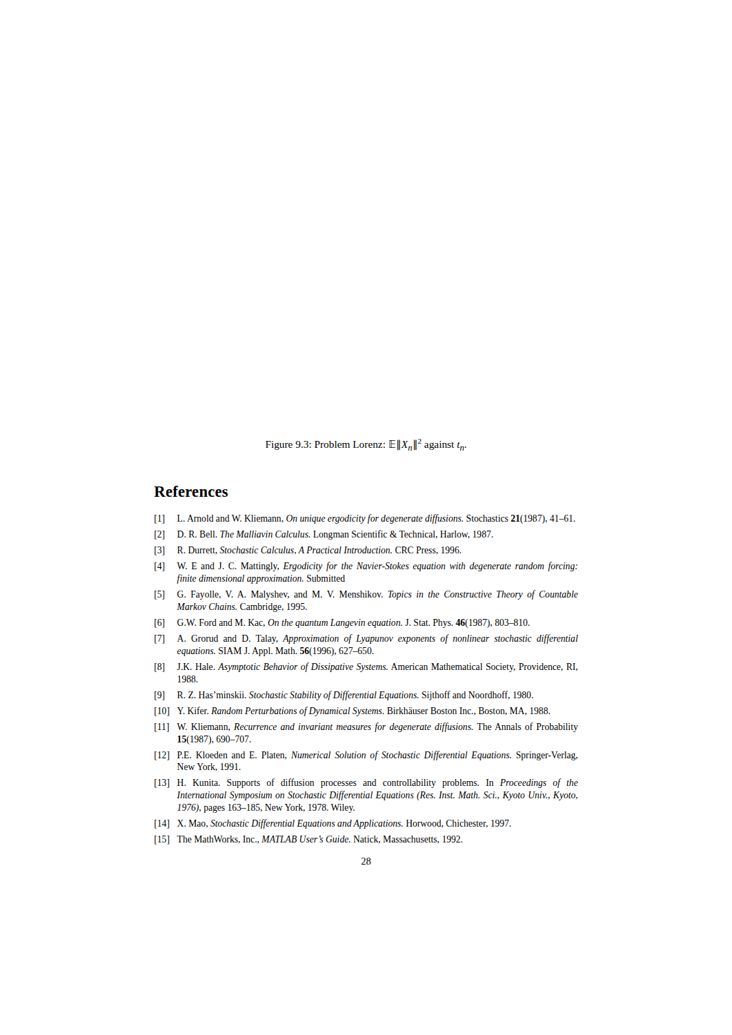Figure 9.3: Problem Lorenz: 𝔼∥Xn∥2 against tn.
References
[1] L. Arnold and W. Kliemann, On unique ergodicity for degenerate diffusions. Stochastics 21(1987), 41–61.
[2] D. R. Bell. The Malliavin Calculus. Longman Scientific & Technical, Harlow, 1987.
[3] R. Durrett, Stochastic Calculus, A Practical Introduction. CRC Press, 1996.
[4] W. E and J. C. Mattingly, Ergodicity for the Navier-Stokes equation with degenerate random forcing: finite dimensional approximation. Submitted
[5] G. Fayolle, V. A. Malyshev, and M. V. Menshikov. Topics in the Constructive Theory of Countable Markov Chains. Cambridge, 1995.
[6] G.W. Ford and M. Kac, On the quantum Langevin equation. J. Stat. Phys. 46(1987), 803–810.
[7] A. Grorud and D. Talay, Approximation of Lyapunov exponents of nonlinear stochastic differential equations. SIAM J. Appl. Math. 56(1996), 627–650.
[8] J.K. Hale. Asymptotic Behavior of Dissipative Systems. American Mathematical Society, Providence, RI, 1988.
[9] R. Z. Has’minskii. Stochastic Stability of Differential Equations. Sijthoff and Noordhoff, 1980.
[10] Y. Kifer. Random Perturbations of Dynamical Systems. Birkhäuser Boston Inc., Boston, MA, 1988.
[11] W. Kliemann, Recurrence and invariant measures for degenerate diffusions. The Annals of Probability 15(1987), 690–707.
[12] P.E. Kloeden and E. Platen, Numerical Solution of Stochastic Differential Equations. Springer-Verlag, New York, 1991.
[13] H. Kunita. Supports of diffusion processes and controllability problems. In Proceedings of the International Symposium on Stochastic Differential Equations (Res. Inst. Math. Sci., Kyoto Univ., Kyoto, 1976), pages 163–185, New York, 1978. Wiley.
[14] X. Mao, Stochastic Differential Equations and Applications. Horwood, Chichester, 1997.
[15] The MathWorks, Inc., MATLAB User’s Guide. Natick, Massachusetts, 1992.
28